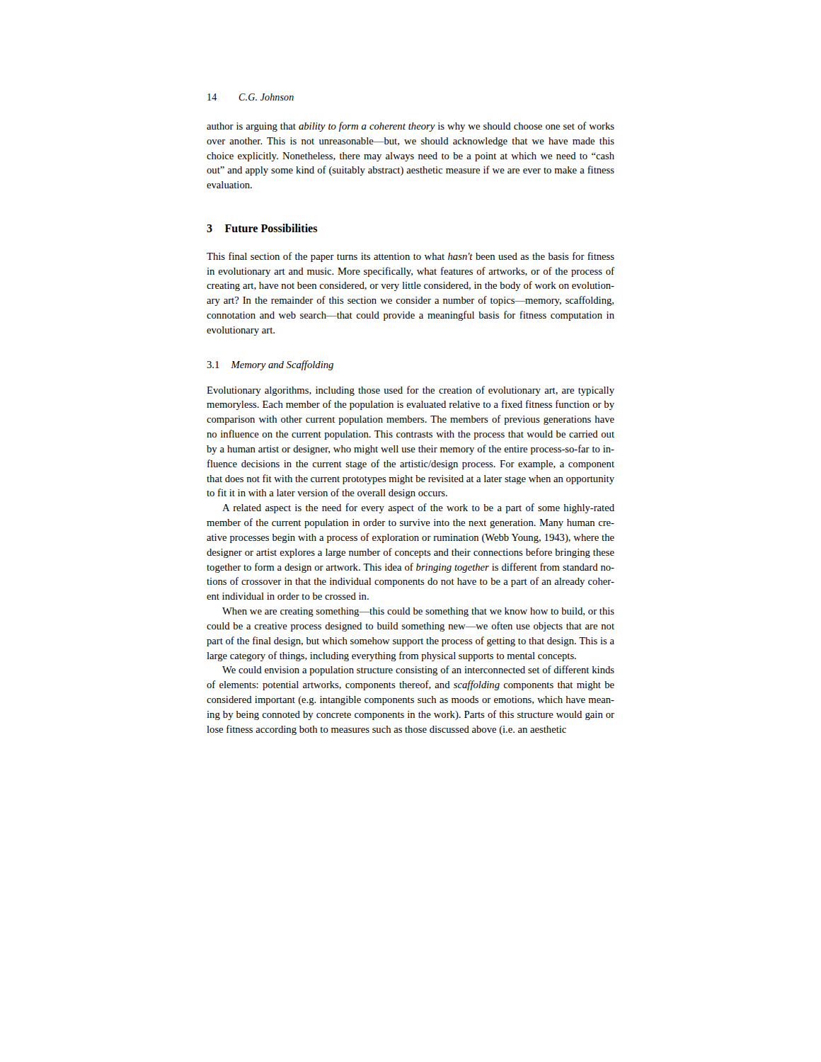14 C.G. Johnson
author is arguing that ability to form a coherent theory is why we should choose one set of works over another. This is not unreasonable—but, we should acknowledge that we have made this choice explicitly. Nonetheless, there may always need to be a point at which we need to “cash out” and apply some kind of (suitably abstract) aesthetic measure if we are ever to make a fitness evaluation.
3 Future Possibilities
This final section of the paper turns its attention to what hasn't been used as the basis for fitness in evolutionary art and music. More specifically, what features of artworks, or of the process of creating art, have not been considered, or very little considered, in the body of work on evolutionary art? In the remainder of this section we consider a number of topics—memory, scaffolding, connotation and web search—that could provide a meaningful basis for fitness computation in evolutionary art.
3.1 Memory and Scaffolding
Evolutionary algorithms, including those used for the creation of evolutionary art, are typically memoryless. Each member of the population is evaluated relative to a fixed fitness function or by comparison with other current population members. The members of previous generations have no influence on the current population. This contrasts with the process that would be carried out by a human artist or designer, who might well use their memory of the entire process-so-far to influence decisions in the current stage of the artistic/design process. For example, a component that does not fit with the current prototypes might be revisited at a later stage when an opportunity to fit it in with a later version of the overall design occurs.
A related aspect is the need for every aspect of the work to be a part of some highly-rated member of the current population in order to survive into the next generation. Many human creative processes begin with a process of exploration or rumination (Webb Young, 1943), where the designer or artist explores a large number of concepts and their connections before bringing these together to form a design or artwork. This idea of bringing together is different from standard notions of crossover in that the individual components do not have to be a part of an already coherent individual in order to be crossed in.
When we are creating something—this could be something that we know how to build, or this could be a creative process designed to build something new—we often use objects that are not part of the final design, but which somehow support the process of getting to that design. This is a large category of things, including everything from physical supports to mental concepts.
We could envision a population structure consisting of an interconnected set of different kinds of elements: potential artworks, components thereof, and scaffolding components that might be considered important (e.g. intangible components such as moods or emotions, which have meaning by being connoted by concrete components in the work). Parts of this structure would gain or lose fitness according both to measures such as those discussed above (i.e. an aesthetic